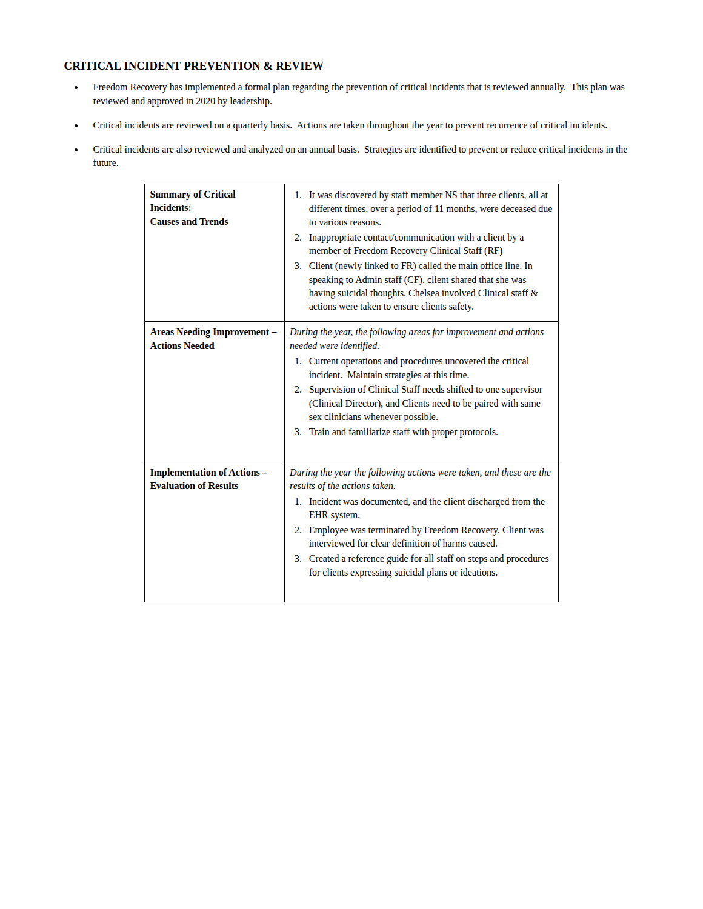CRITICAL INCIDENT PREVENTION & REVIEW
Freedom Recovery has implemented a formal plan regarding the prevention of critical incidents that is reviewed annually. This plan was reviewed and approved in 2020 by leadership.
Critical incidents are reviewed on a quarterly basis. Actions are taken throughout the year to prevent recurrence of critical incidents.
Critical incidents are also reviewed and analyzed on an annual basis. Strategies are identified to prevent or reduce critical incidents in the future.
| Summary of Critical Incidents: Causes and Trends | It was discovered by staff member NS that three clients, all at different times, over a period of 11 months, were deceased due to various reasons. Inappropriate contact/communication with a client by a member of Freedom Recovery Clinical Staff (RF) Client (newly linked to FR) called the main office line. In speaking to Admin staff (CF), client shared that she was having suicidal thoughts. Chelsea involved Clinical staff & actions were taken to ensure clients safety. |
| Areas Needing Improvement – Actions Needed | During the year, the following areas for improvement and actions needed were identified. Current operations and procedures uncovered the critical incident. Maintain strategies at this time. Supervision of Clinical Staff needs shifted to one supervisor (Clinical Director), and Clients need to be paired with same sex clinicians whenever possible. Train and familiarize staff with proper protocols. |
| Implementation of Actions – Evaluation of Results | During the year the following actions were taken, and these are the results of the actions taken. Incident was documented, and the client discharged from the EHR system. Employee was terminated by Freedom Recovery. Client was interviewed for clear definition of harms caused. Created a reference guide for all staff on steps and procedures for clients expressing suicidal plans or ideations. |